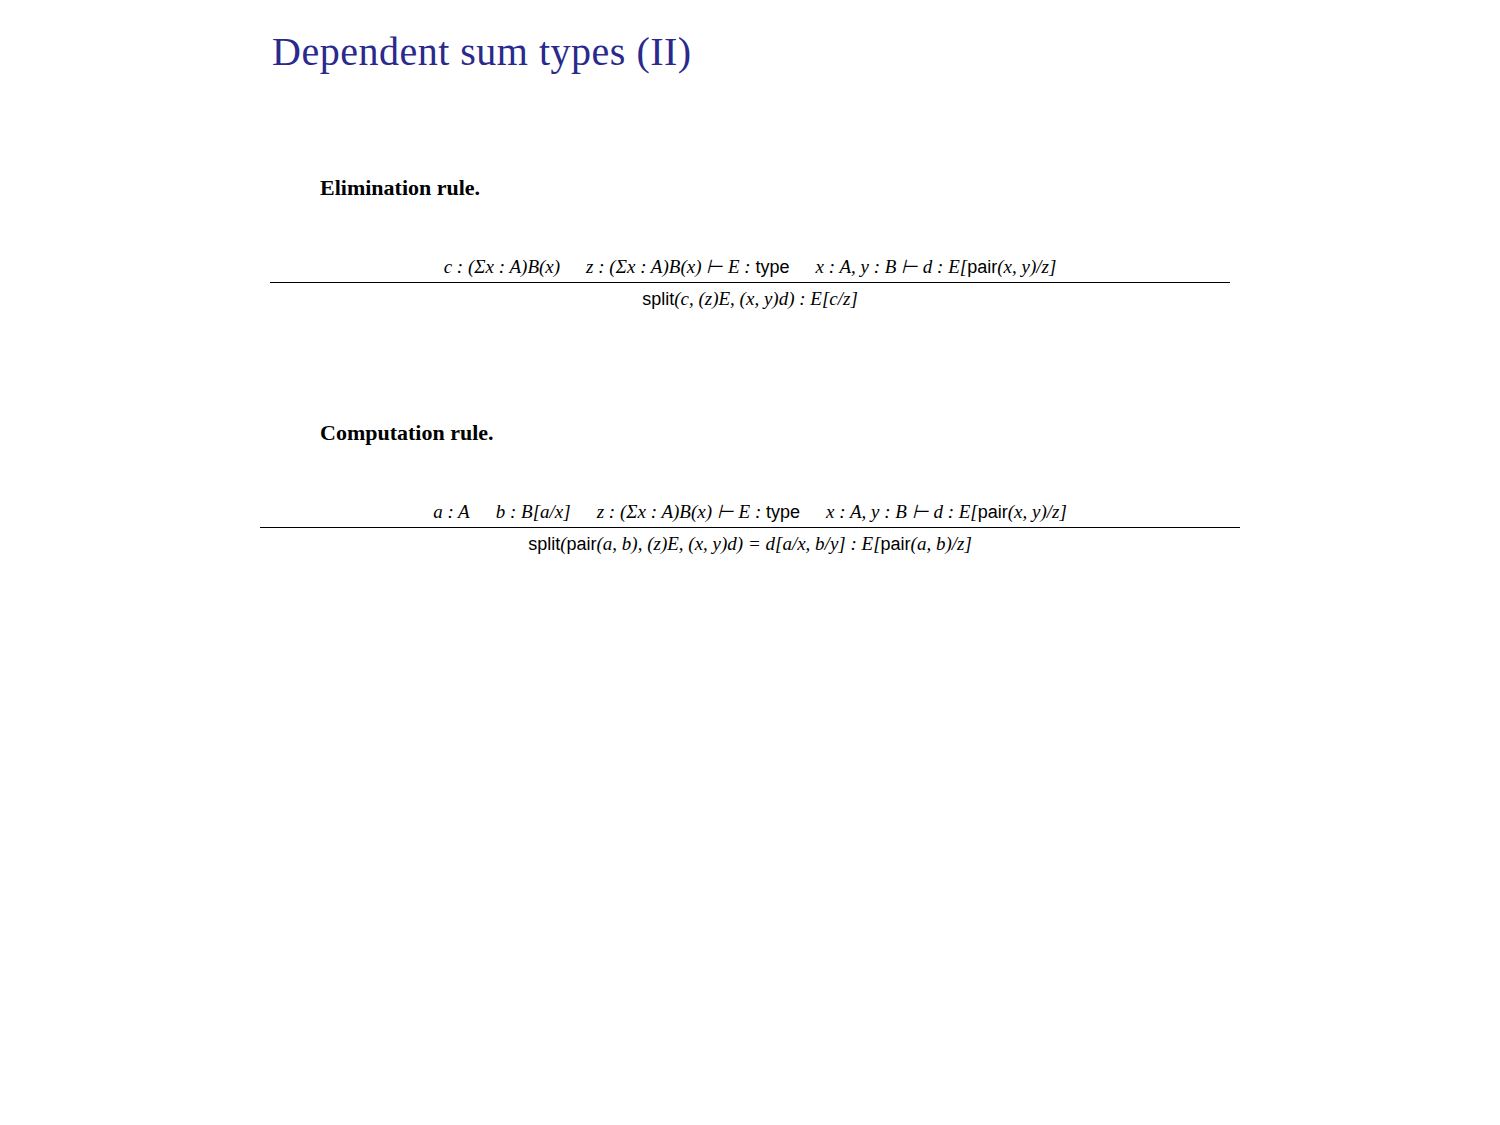Dependent sum types (II)
Elimination rule.
c : (Σx : A)B(x) z : (Σx : A)B(x) ⊢ E : type x : A, y : B ⊢ d : E[pair(x, y)/z] split(c, (z)E, (x, y)d) : E[c/z]
Computation rule.
a : A b : B[a/x] z : (Σx : A)B(x) ⊢ E : type x : A, y : B ⊢ d : E[pair(x, y)/z] split(pair(a, b), (z)E, (x, y)d) = d[a/x, b/y] : E[pair(a, b)/z]